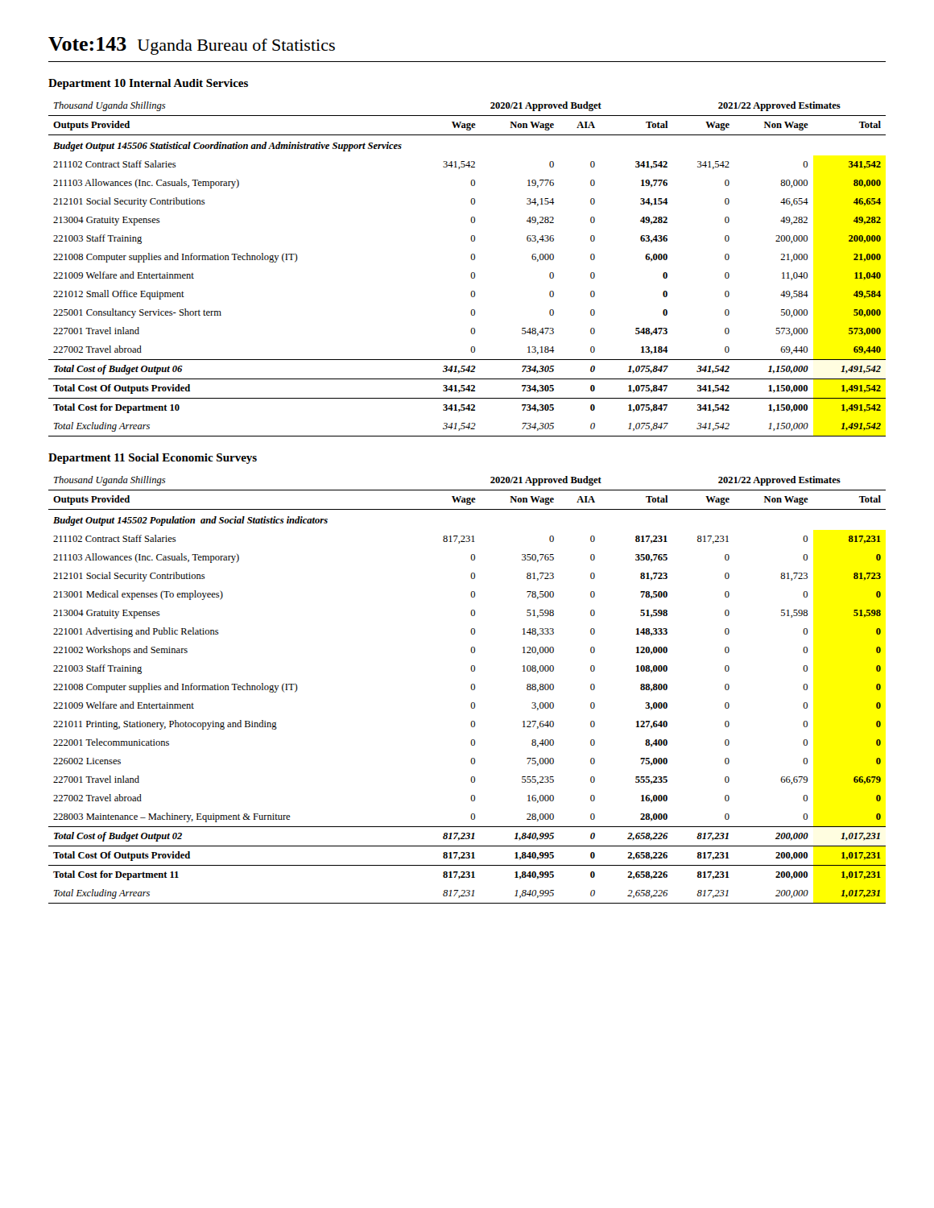Vote:143 Uganda Bureau of Statistics
Department 10 Internal Audit Services
| Thousand Uganda Shillings | 2020/21 Approved Budget | 2021/22 Approved Estimates |
| --- | --- | --- |
| Outputs Provided | Wage | Non Wage | AIA | Total | Wage | Non Wage | Total |
| Budget Output 145506 Statistical Coordination and Administrative Support Services |
| 211102 Contract Staff Salaries | 341,542 | 0 | 0 | 341,542 | 341,542 | 0 | 341,542 |
| 211103 Allowances (Inc. Casuals, Temporary) | 0 | 19,776 | 0 | 19,776 | 0 | 80,000 | 80,000 |
| 212101 Social Security Contributions | 0 | 34,154 | 0 | 34,154 | 0 | 46,654 | 46,654 |
| 213004 Gratuity Expenses | 0 | 49,282 | 0 | 49,282 | 0 | 49,282 | 49,282 |
| 221003 Staff Training | 0 | 63,436 | 0 | 63,436 | 0 | 200,000 | 200,000 |
| 221008 Computer supplies and Information Technology (IT) | 0 | 6,000 | 0 | 6,000 | 0 | 21,000 | 21,000 |
| 221009 Welfare and Entertainment | 0 | 0 | 0 | 0 | 0 | 11,040 | 11,040 |
| 221012 Small Office Equipment | 0 | 0 | 0 | 0 | 0 | 49,584 | 49,584 |
| 225001 Consultancy Services- Short term | 0 | 0 | 0 | 0 | 0 | 50,000 | 50,000 |
| 227001 Travel inland | 0 | 548,473 | 0 | 548,473 | 0 | 573,000 | 573,000 |
| 227002 Travel abroad | 0 | 13,184 | 0 | 13,184 | 0 | 69,440 | 69,440 |
| Total Cost of Budget Output 06 | 341,542 | 734,305 | 0 | 1,075,847 | 341,542 | 1,150,000 | 1,491,542 |
| Total Cost Of Outputs Provided | 341,542 | 734,305 | 0 | 1,075,847 | 341,542 | 1,150,000 | 1,491,542 |
| Total Cost for Department 10 | 341,542 | 734,305 | 0 | 1,075,847 | 341,542 | 1,150,000 | 1,491,542 |
| Total Excluding Arrears | 341,542 | 734,305 | 0 | 1,075,847 | 341,542 | 1,150,000 | 1,491,542 |
Department 11 Social Economic Surveys
| Thousand Uganda Shillings | 2020/21 Approved Budget | 2021/22 Approved Estimates |
| --- | --- | --- |
| Outputs Provided | Wage | Non Wage | AIA | Total | Wage | Non Wage | Total |
| Budget Output 145502 Population and Social Statistics indicators |
| 211102 Contract Staff Salaries | 817,231 | 0 | 0 | 817,231 | 817,231 | 0 | 817,231 |
| 211103 Allowances (Inc. Casuals, Temporary) | 0 | 350,765 | 0 | 350,765 | 0 | 0 | 0 |
| 212101 Social Security Contributions | 0 | 81,723 | 0 | 81,723 | 0 | 81,723 | 81,723 |
| 213001 Medical expenses (To employees) | 0 | 78,500 | 0 | 78,500 | 0 | 0 | 0 |
| 213004 Gratuity Expenses | 0 | 51,598 | 0 | 51,598 | 0 | 51,598 | 51,598 |
| 221001 Advertising and Public Relations | 0 | 148,333 | 0 | 148,333 | 0 | 0 | 0 |
| 221002 Workshops and Seminars | 0 | 120,000 | 0 | 120,000 | 0 | 0 | 0 |
| 221003 Staff Training | 0 | 108,000 | 0 | 108,000 | 0 | 0 | 0 |
| 221008 Computer supplies and Information Technology (IT) | 0 | 88,800 | 0 | 88,800 | 0 | 0 | 0 |
| 221009 Welfare and Entertainment | 0 | 3,000 | 0 | 3,000 | 0 | 0 | 0 |
| 221011 Printing, Stationery, Photocopying and Binding | 0 | 127,640 | 0 | 127,640 | 0 | 0 | 0 |
| 222001 Telecommunications | 0 | 8,400 | 0 | 8,400 | 0 | 0 | 0 |
| 226002 Licenses | 0 | 75,000 | 0 | 75,000 | 0 | 0 | 0 |
| 227001 Travel inland | 0 | 555,235 | 0 | 555,235 | 0 | 66,679 | 66,679 |
| 227002 Travel abroad | 0 | 16,000 | 0 | 16,000 | 0 | 0 | 0 |
| 228003 Maintenance – Machinery, Equipment & Furniture | 0 | 28,000 | 0 | 28,000 | 0 | 0 | 0 |
| Total Cost of Budget Output 02 | 817,231 | 1,840,995 | 0 | 2,658,226 | 817,231 | 200,000 | 1,017,231 |
| Total Cost Of Outputs Provided | 817,231 | 1,840,995 | 0 | 2,658,226 | 817,231 | 200,000 | 1,017,231 |
| Total Cost for Department 11 | 817,231 | 1,840,995 | 0 | 2,658,226 | 817,231 | 200,000 | 1,017,231 |
| Total Excluding Arrears | 817,231 | 1,840,995 | 0 | 2,658,226 | 817,231 | 200,000 | 1,017,231 |